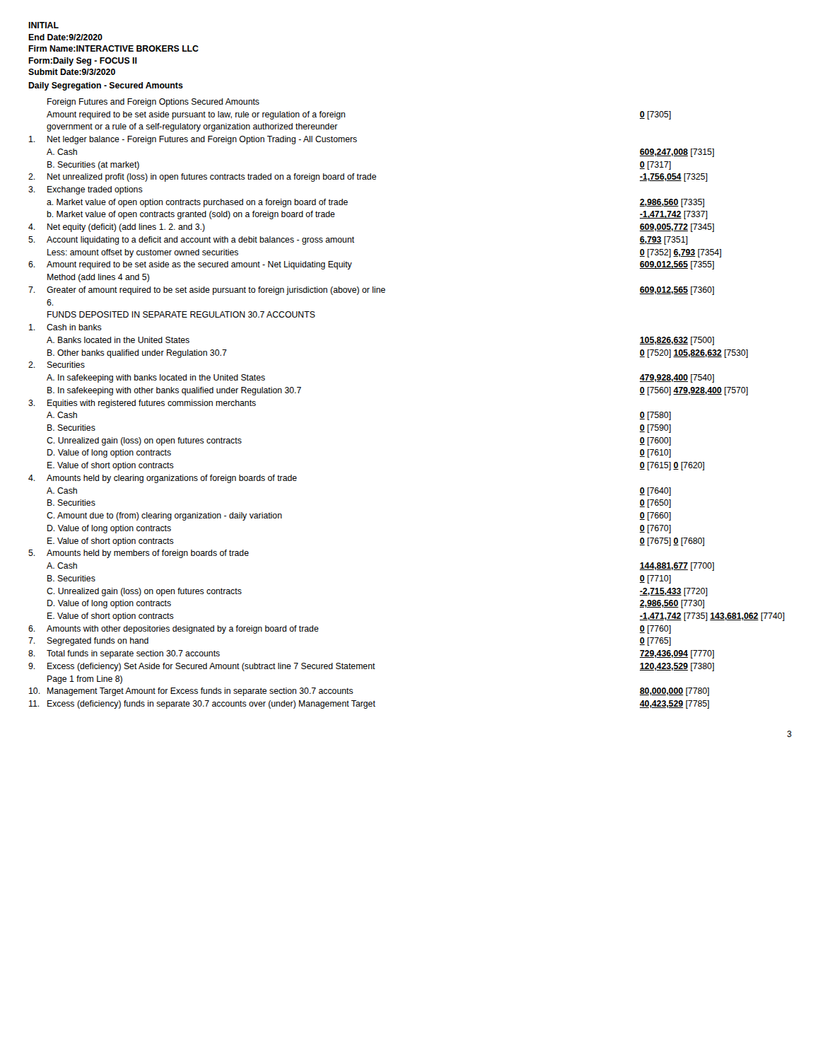INITIAL
End Date:9/2/2020
Firm Name:INTERACTIVE BROKERS LLC
Form:Daily Seg - FOCUS II
Submit Date:9/3/2020
Daily Segregation - Secured Amounts
| | Foreign Futures and Foreign Options Secured Amounts | |
| | Amount required to be set aside pursuant to law, rule or regulation of a foreign | 0 [7305] |
| | government or a rule of a self-regulatory organization authorized thereunder | |
| 1. | Net ledger balance - Foreign Futures and Foreign Option Trading - All Customers | |
| | A. Cash | 609,247,008 [7315] |
| | B. Securities (at market) | 0 [7317] |
| 2. | Net unrealized profit (loss) in open futures contracts traded on a foreign board of trade | -1,756,054 [7325] |
| 3. | Exchange traded options | |
| | a. Market value of open option contracts purchased on a foreign board of trade | 2,986,560 [7335] |
| | b. Market value of open contracts granted (sold) on a foreign board of trade | -1,471,742 [7337] |
| 4. | Net equity (deficit) (add lines 1. 2. and 3.) | 609,005,772 [7345] |
| 5. | Account liquidating to a deficit and account with a debit balances - gross amount | 6,793 [7351] |
| | Less: amount offset by customer owned securities | 0 [7352] 6,793 [7354] |
| 6. | Amount required to be set aside as the secured amount - Net Liquidating Equity | 609,012,565 [7355] |
| | Method (add lines 4 and 5) | |
| 7. | Greater of amount required to be set aside pursuant to foreign jurisdiction (above) or line | 609,012,565 [7360] |
| | 6. | |
| | FUNDS DEPOSITED IN SEPARATE REGULATION 30.7 ACCOUNTS | |
| 1. | Cash in banks | |
| | A. Banks located in the United States | 105,826,632 [7500] |
| | B. Other banks qualified under Regulation 30.7 | 0 [7520] 105,826,632 [7530] |
| 2. | Securities | |
| | A. In safekeeping with banks located in the United States | 479,928,400 [7540] |
| | B. In safekeeping with other banks qualified under Regulation 30.7 | 0 [7560] 479,928,400 [7570] |
| 3. | Equities with registered futures commission merchants | |
| | A. Cash | 0 [7580] |
| | B. Securities | 0 [7590] |
| | C. Unrealized gain (loss) on open futures contracts | 0 [7600] |
| | D. Value of long option contracts | 0 [7610] |
| | E. Value of short option contracts | 0 [7615] 0 [7620] |
| 4. | Amounts held by clearing organizations of foreign boards of trade | |
| | A. Cash | 0 [7640] |
| | B. Securities | 0 [7650] |
| | C. Amount due to (from) clearing organization - daily variation | 0 [7660] |
| | D. Value of long option contracts | 0 [7670] |
| | E. Value of short option contracts | 0 [7675] 0 [7680] |
| 5. | Amounts held by members of foreign boards of trade | |
| | A. Cash | 144,881,677 [7700] |
| | B. Securities | 0 [7710] |
| | C. Unrealized gain (loss) on open futures contracts | -2,715,433 [7720] |
| | D. Value of long option contracts | 2,986,560 [7730] |
| | E. Value of short option contracts | -1,471,742 [7735] 143,681,062 [7740] |
| 6. | Amounts with other depositories designated by a foreign board of trade | 0 [7760] |
| 7. | Segregated funds on hand | 0 [7765] |
| 8. | Total funds in separate section 30.7 accounts | 729,436,094 [7770] |
| 9. | Excess (deficiency) Set Aside for Secured Amount (subtract line 7 Secured Statement | 120,423,529 [7380] |
| | Page 1 from Line 8) | |
| 10. | Management Target Amount for Excess funds in separate section 30.7 accounts | 80,000,000 [7780] |
| 11. | Excess (deficiency) funds in separate 30.7 accounts over (under) Management Target | 40,423,529 [7785] |
3